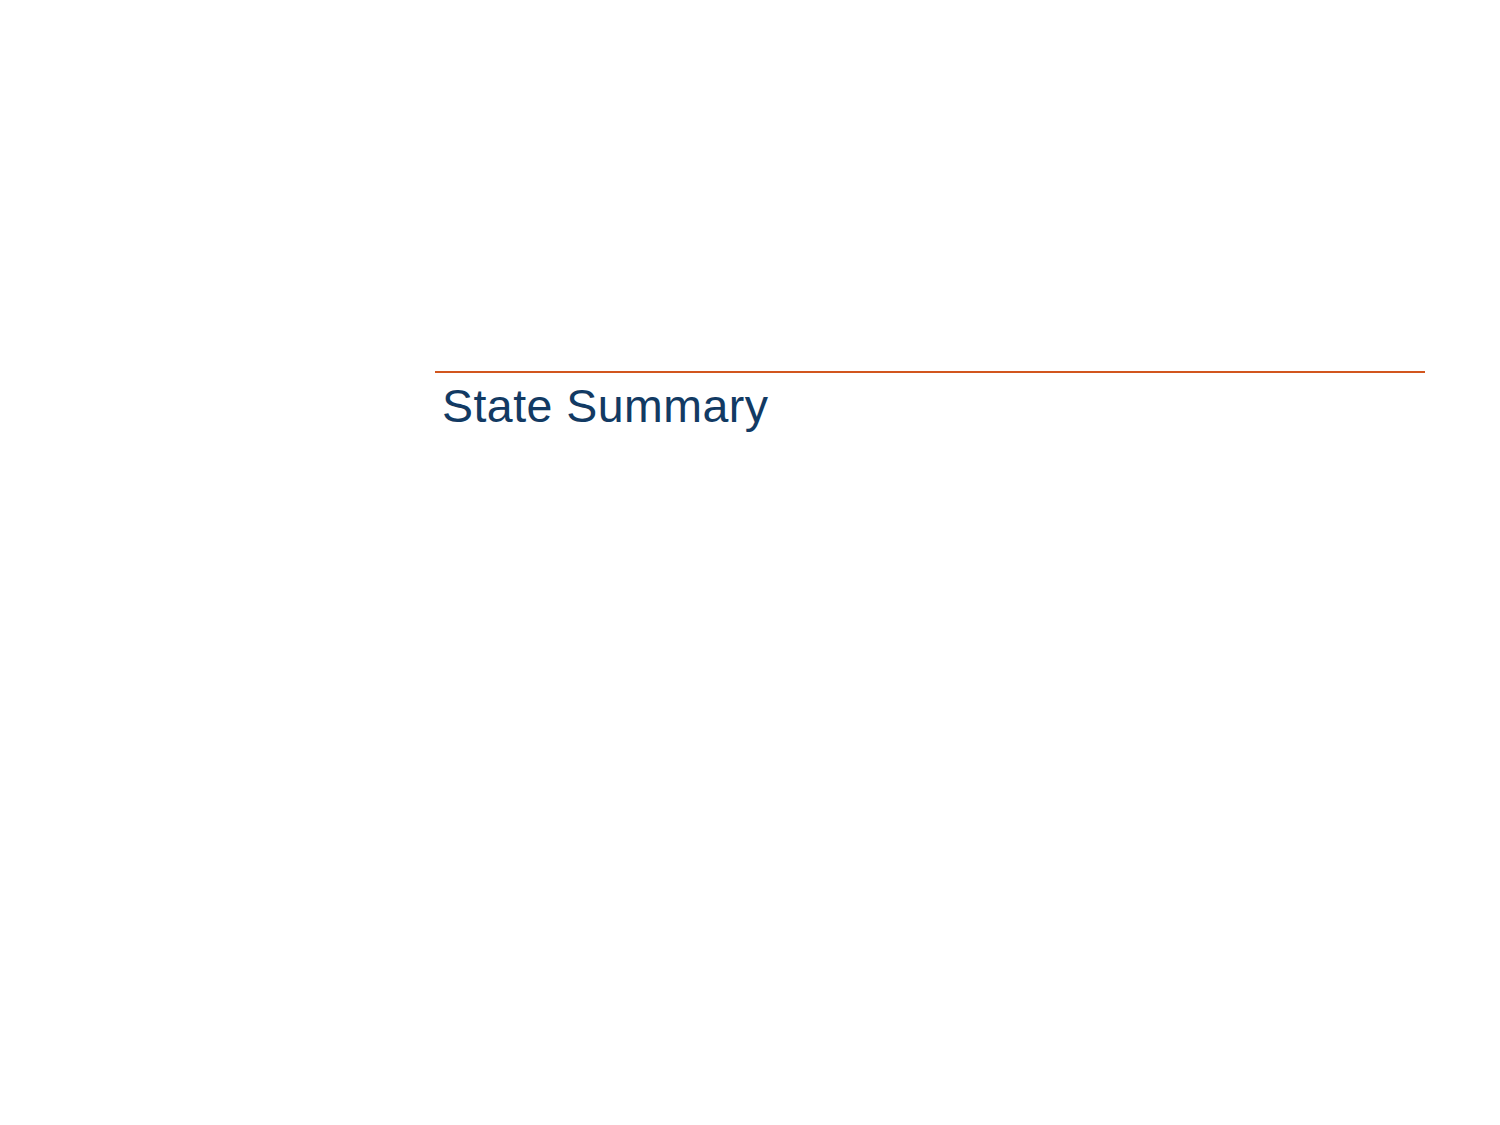State Summary